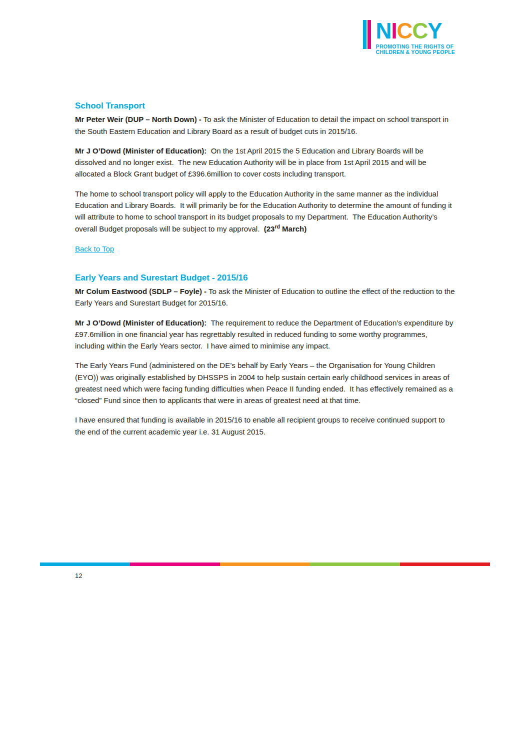NICCY
Promoting the Rights of
Children & Young People
School Transport
Mr Peter Weir (DUP – North Down) - To ask the Minister of Education to detail the impact on school transport in the South Eastern Education and Library Board as a result of budget cuts in 2015/16.
Mr J O’Dowd (Minister of Education): On the 1st April 2015 the 5 Education and Library Boards will be dissolved and no longer exist. The new Education Authority will be in place from 1st April 2015 and will be allocated a Block Grant budget of £396.6million to cover costs including transport.
The home to school transport policy will apply to the Education Authority in the same manner as the individual Education and Library Boards. It will primarily be for the Education Authority to determine the amount of funding it will attribute to home to school transport in its budget proposals to my Department. The Education Authority’s overall Budget proposals will be subject to my approval. (23rd March)
Back to Top
Early Years and Surestart Budget - 2015/16
Mr Colum Eastwood (SDLP – Foyle) - To ask the Minister of Education to outline the effect of the reduction to the Early Years and Surestart Budget for 2015/16.
Mr J O’Dowd (Minister of Education): The requirement to reduce the Department of Education’s expenditure by £97.6million in one financial year has regrettably resulted in reduced funding to some worthy programmes, including within the Early Years sector. I have aimed to minimise any impact.
The Early Years Fund (administered on the DE’s behalf by Early Years – the Organisation for Young Children (EYO)) was originally established by DHSSPS in 2004 to help sustain certain early childhood services in areas of greatest need which were facing funding difficulties when Peace II funding ended. It has effectively remained as a “closed” Fund since then to applicants that were in areas of greatest need at that time.
I have ensured that funding is available in 2015/16 to enable all recipient groups to receive continued support to the end of the current academic year i.e. 31 August 2015.
12